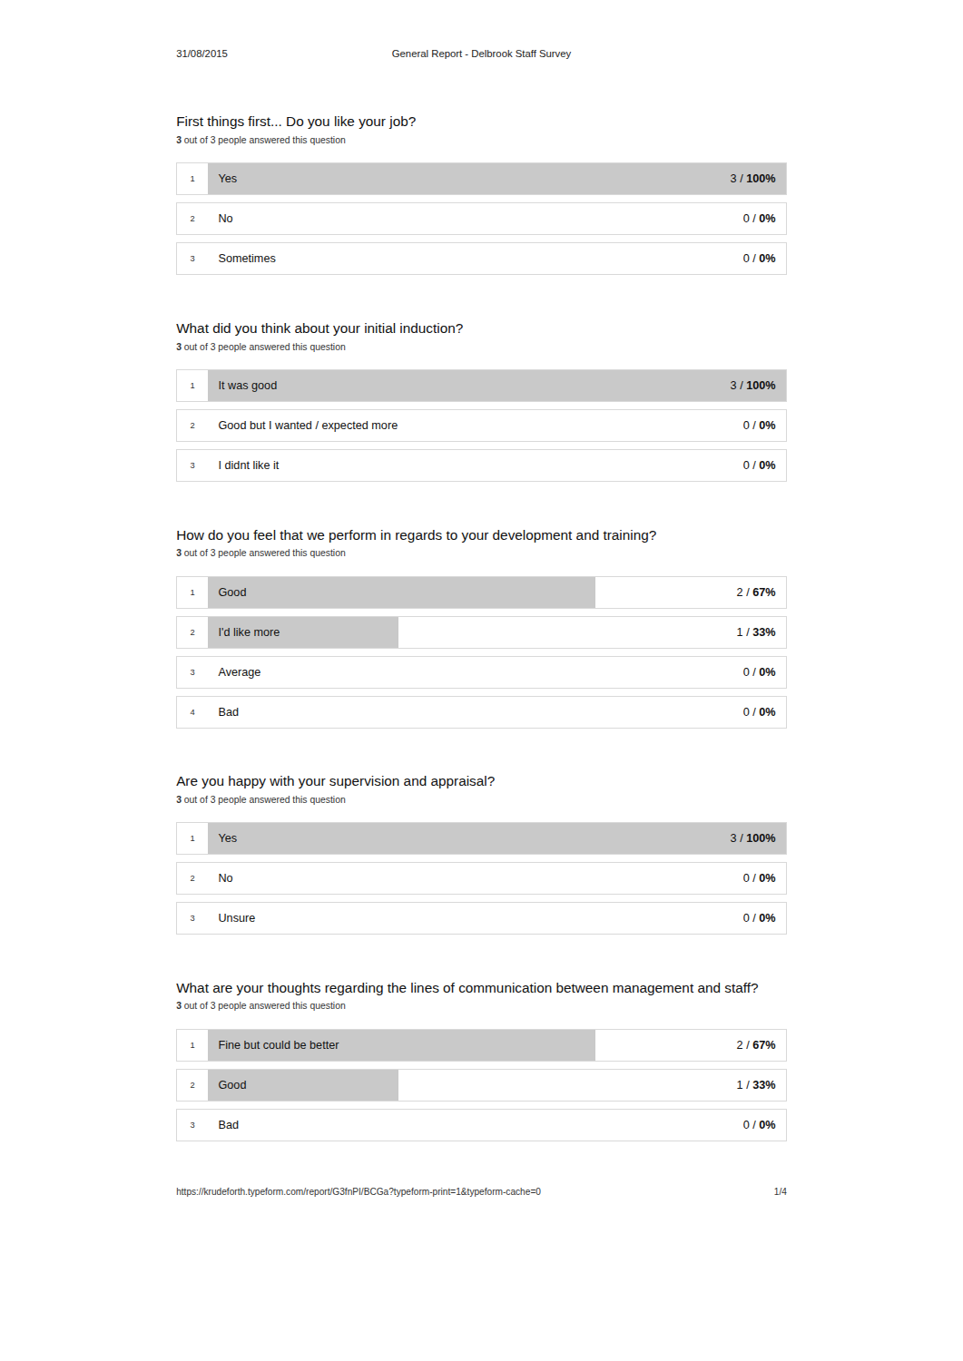31/08/2015
General Report - Delbrook Staff Survey
First things first... Do you like your job?
3 out of 3 people answered this question
| 1 | Yes 3 / 100% |
| 2 | No 0 / 0% |
| 3 | Sometimes 0 / 0% |
What did you think about your initial induction?
3 out of 3 people answered this question
| 1 | It was good 3 / 100% |
| 2 | Good but I wanted / expected more 0 / 0% |
| 3 | I didnt like it 0 / 0% |
How do you feel that we perform in regards to your development and training?
3 out of 3 people answered this question
| 1 | Good 2 / 67% |
| 2 | I'd like more 1 / 33% |
| 3 | Average 0 / 0% |
| 4 | Bad 0 / 0% |
Are you happy with your supervision and appraisal?
3 out of 3 people answered this question
| 1 | Yes 3 / 100% |
| 2 | No 0 / 0% |
| 3 | Unsure 0 / 0% |
What are your thoughts regarding the lines of communication between management and staff?
3 out of 3 people answered this question
| 1 | Fine but could be better 2 / 67% |
| 2 | Good 1 / 33% |
| 3 | Bad 0 / 0% |
https://krudeforth.typeform.com/report/G3fnPI/BCGa?typeform-print=1&typeform-cache=0
1/4